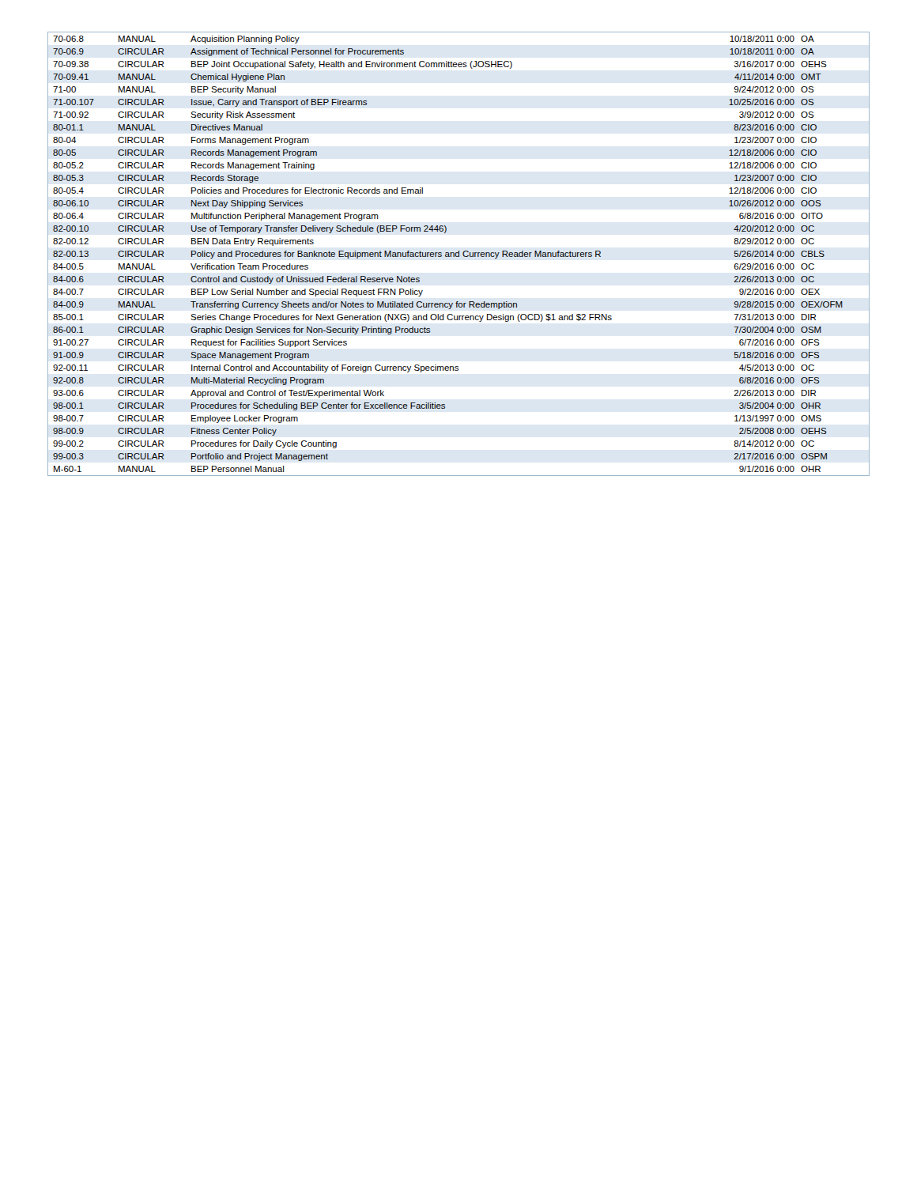| 70-06.8 | MANUAL | Acquisition Planning Policy | 10/18/2011 0:00 | OA |
| 70-06.9 | CIRCULAR | Assignment of Technical Personnel for Procurements | 10/18/2011 0:00 | OA |
| 70-09.38 | CIRCULAR | BEP Joint Occupational Safety, Health and Environment Committees (JOSHEC) | 3/16/2017 0:00 | OEHS |
| 70-09.41 | MANUAL | Chemical Hygiene Plan | 4/11/2014 0:00 | OMT |
| 71-00 | MANUAL | BEP Security Manual | 9/24/2012 0:00 | OS |
| 71-00.107 | CIRCULAR | Issue, Carry and Transport of BEP Firearms | 10/25/2016 0:00 | OS |
| 71-00.92 | CIRCULAR | Security Risk Assessment | 3/9/2012 0:00 | OS |
| 80-01.1 | MANUAL | Directives Manual | 8/23/2016 0:00 | CIO |
| 80-04 | CIRCULAR | Forms Management Program | 1/23/2007 0:00 | CIO |
| 80-05 | CIRCULAR | Records Management Program | 12/18/2006 0:00 | CIO |
| 80-05.2 | CIRCULAR | Records Management Training | 12/18/2006 0:00 | CIO |
| 80-05.3 | CIRCULAR | Records Storage | 1/23/2007 0:00 | CIO |
| 80-05.4 | CIRCULAR | Policies and Procedures for Electronic Records and Email | 12/18/2006 0:00 | CIO |
| 80-06.10 | CIRCULAR | Next Day Shipping Services | 10/26/2012 0:00 | OOS |
| 80-06.4 | CIRCULAR | Multifunction Peripheral Management Program | 6/8/2016 0:00 | OITO |
| 82-00.10 | CIRCULAR | Use of Temporary Transfer Delivery Schedule (BEP Form 2446) | 4/20/2012 0:00 | OC |
| 82-00.12 | CIRCULAR | BEN Data Entry Requirements | 8/29/2012 0:00 | OC |
| 82-00.13 | CIRCULAR | Policy and Procedures for Banknote Equipment Manufacturers and Currency Reader Manufacturers R | 5/26/2014 0:00 | CBLS |
| 84-00.5 | MANUAL | Verification Team Procedures | 6/29/2016 0:00 | OC |
| 84-00.6 | CIRCULAR | Control and Custody of Unissued Federal Reserve Notes | 2/26/2013 0:00 | OC |
| 84-00.7 | CIRCULAR | BEP Low Serial Number and Special Request FRN Policy | 9/2/2016 0:00 | OEX |
| 84-00.9 | MANUAL | Transferring Currency Sheets and/or Notes to Mutilated Currency for Redemption | 9/28/2015 0:00 | OEX/OFM |
| 85-00.1 | CIRCULAR | Series Change Procedures for Next Generation (NXG) and Old Currency Design (OCD) $1 and $2 FRNs | 7/31/2013 0:00 | DIR |
| 86-00.1 | CIRCULAR | Graphic Design Services for Non-Security Printing Products | 7/30/2004 0:00 | OSM |
| 91-00.27 | CIRCULAR | Request for Facilities Support Services | 6/7/2016 0:00 | OFS |
| 91-00.9 | CIRCULAR | Space Management Program | 5/18/2016 0:00 | OFS |
| 92-00.11 | CIRCULAR | Internal Control and Accountability of Foreign Currency Specimens | 4/5/2013 0:00 | OC |
| 92-00.8 | CIRCULAR | Multi-Material Recycling Program | 6/8/2016 0:00 | OFS |
| 93-00.6 | CIRCULAR | Approval and Control of Test/Experimental Work | 2/26/2013 0:00 | DIR |
| 98-00.1 | CIRCULAR | Procedures for Scheduling BEP Center for Excellence Facilities | 3/5/2004 0:00 | OHR |
| 98-00.7 | CIRCULAR | Employee Locker Program | 1/13/1997 0:00 | OMS |
| 98-00.9 | CIRCULAR | Fitness Center Policy | 2/5/2008 0:00 | OEHS |
| 99-00.2 | CIRCULAR | Procedures for Daily Cycle Counting | 8/14/2012 0:00 | OC |
| 99-00.3 | CIRCULAR | Portfolio and Project Management | 2/17/2016 0:00 | OSPM |
| M-60-1 | MANUAL | BEP Personnel Manual | 9/1/2016 0:00 | OHR |